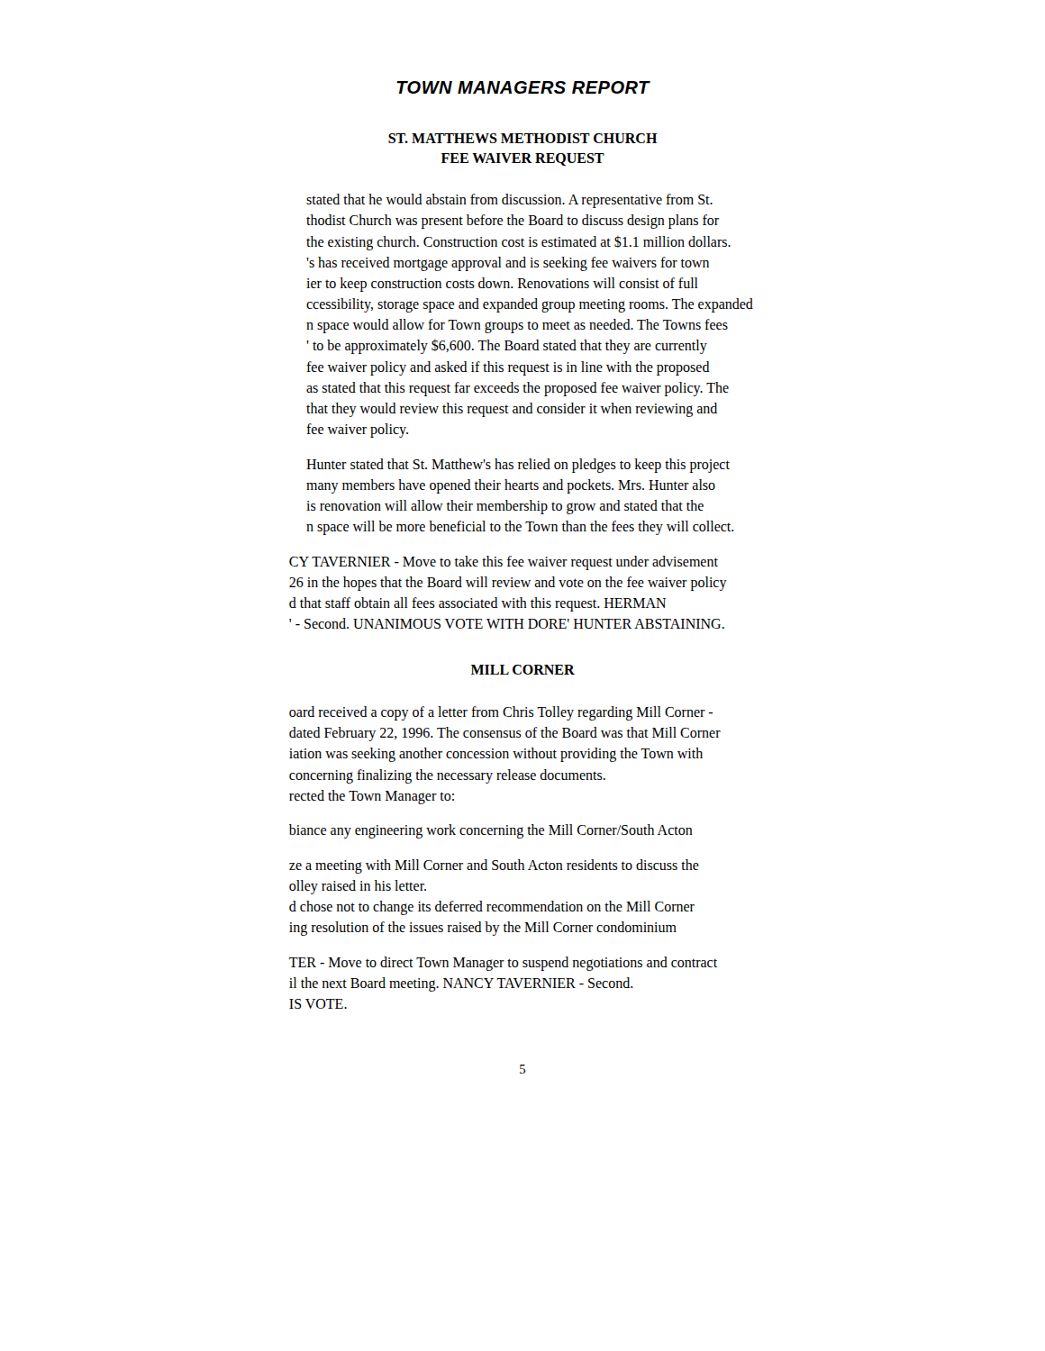TOWN MANAGERS REPORT
ST. MATTHEWS METHODIST CHURCH
FEE WAIVER REQUEST
stated that he would abstain from discussion. A representative from St.
thodist Church was present before the Board to discuss design plans for
the existing church. Construction cost is estimated at $1.1 million dollars.
's has received mortgage approval and is seeking fee waivers for town
ier to keep construction costs down. Renovations will consist of full
ccessibility, storage space and expanded group meeting rooms. The expanded
n space would allow for Town groups to meet as needed. The Towns fees
' to be approximately $6,600. The Board stated that they are currently
fee waiver policy and asked if this request is in line with the proposed
as stated that this request far exceeds the proposed fee waiver policy. The
that they would review this request and consider it when reviewing and
fee waiver policy.
Hunter stated that St. Matthew's has relied on pledges to keep this project
many members have opened their hearts and pockets. Mrs. Hunter also
is renovation will allow their membership to grow and stated that the
n space will be more beneficial to the Town than the fees they will collect.
CY TAVERNIER - Move to take this fee waiver request under advisement
26 in the hopes that the Board will review and vote on the fee waiver policy
d that staff obtain all fees associated with this request. HERMAN
' - Second. UNANIMOUS VOTE WITH DORE' HUNTER ABSTAINING.
MILL CORNER
oard received a copy of a letter from Chris Tolley regarding Mill Corner -
dated February 22, 1996. The consensus of the Board was that Mill Corner
iation was seeking another concession without providing the Town with
concerning finalizing the necessary release documents.
rected the Town Manager to:
biance any engineering work concerning the Mill Corner/South Acton
ze a meeting with Mill Corner and South Acton residents to discuss the
olley raised in his letter.
d chose not to change its deferred recommendation on the Mill Corner
ing resolution of the issues raised by the Mill Corner condominium
TER - Move to direct Town Manager to suspend negotiations and contract
il the next Board meeting. NANCY TAVERNIER - Second.
IS VOTE.
5